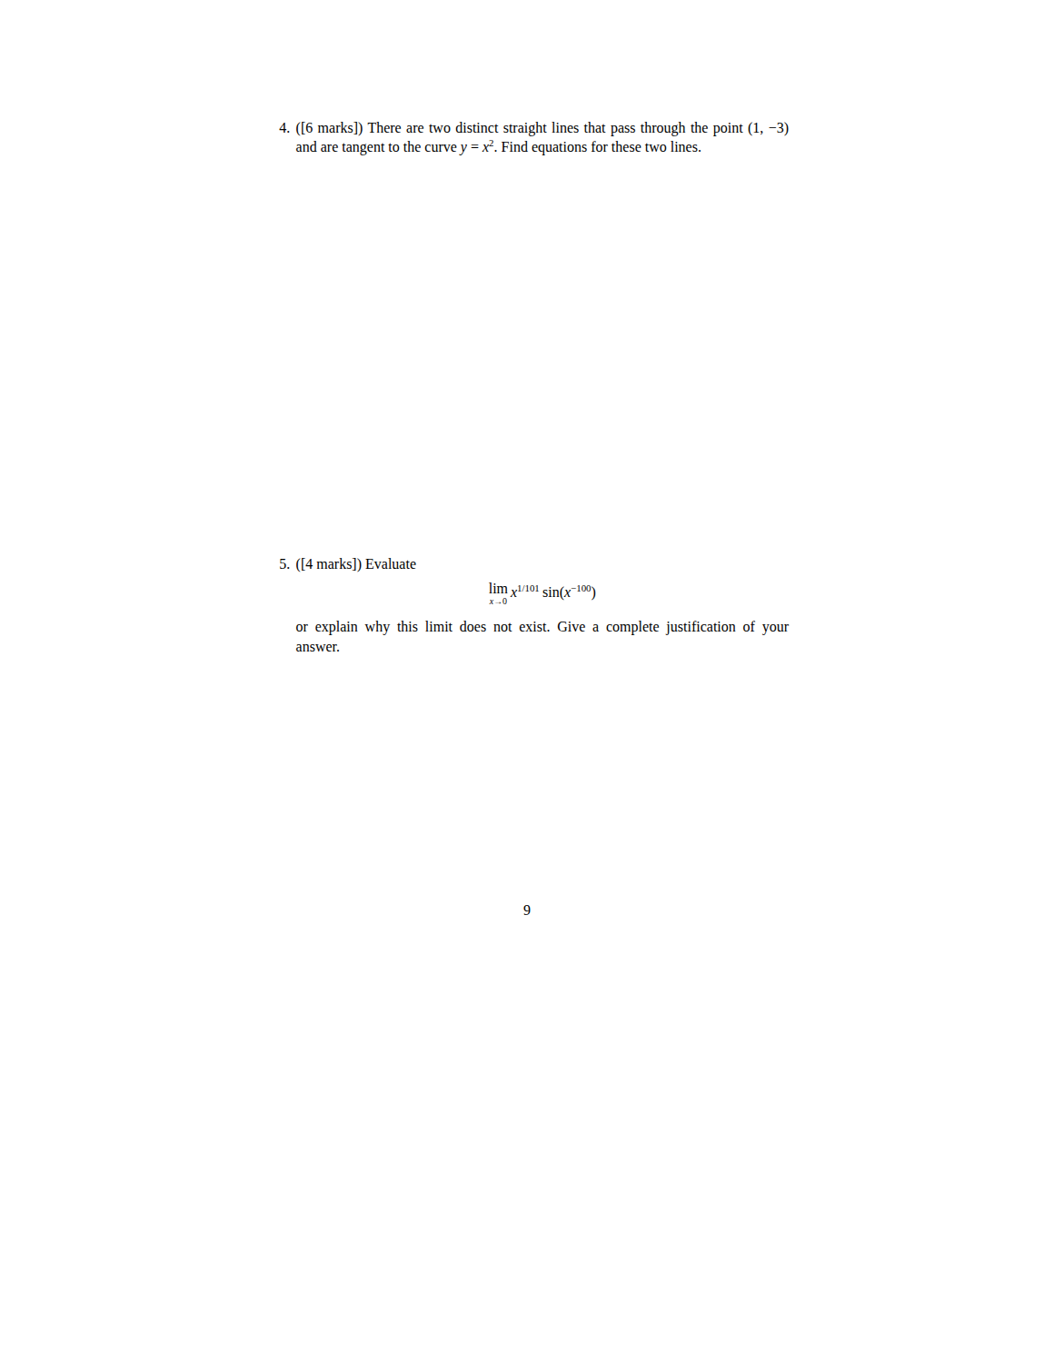4.
([6 marks]) There are two distinct straight lines that pass through the point (1, −3) and are tangent to the curve y = x2. Find equations for these two lines.
5.
([4 marks]) Evaluate
lim x→0 x1/101 sin(x−100)
or explain why this limit does not exist. Give a complete justification of your answer.
9